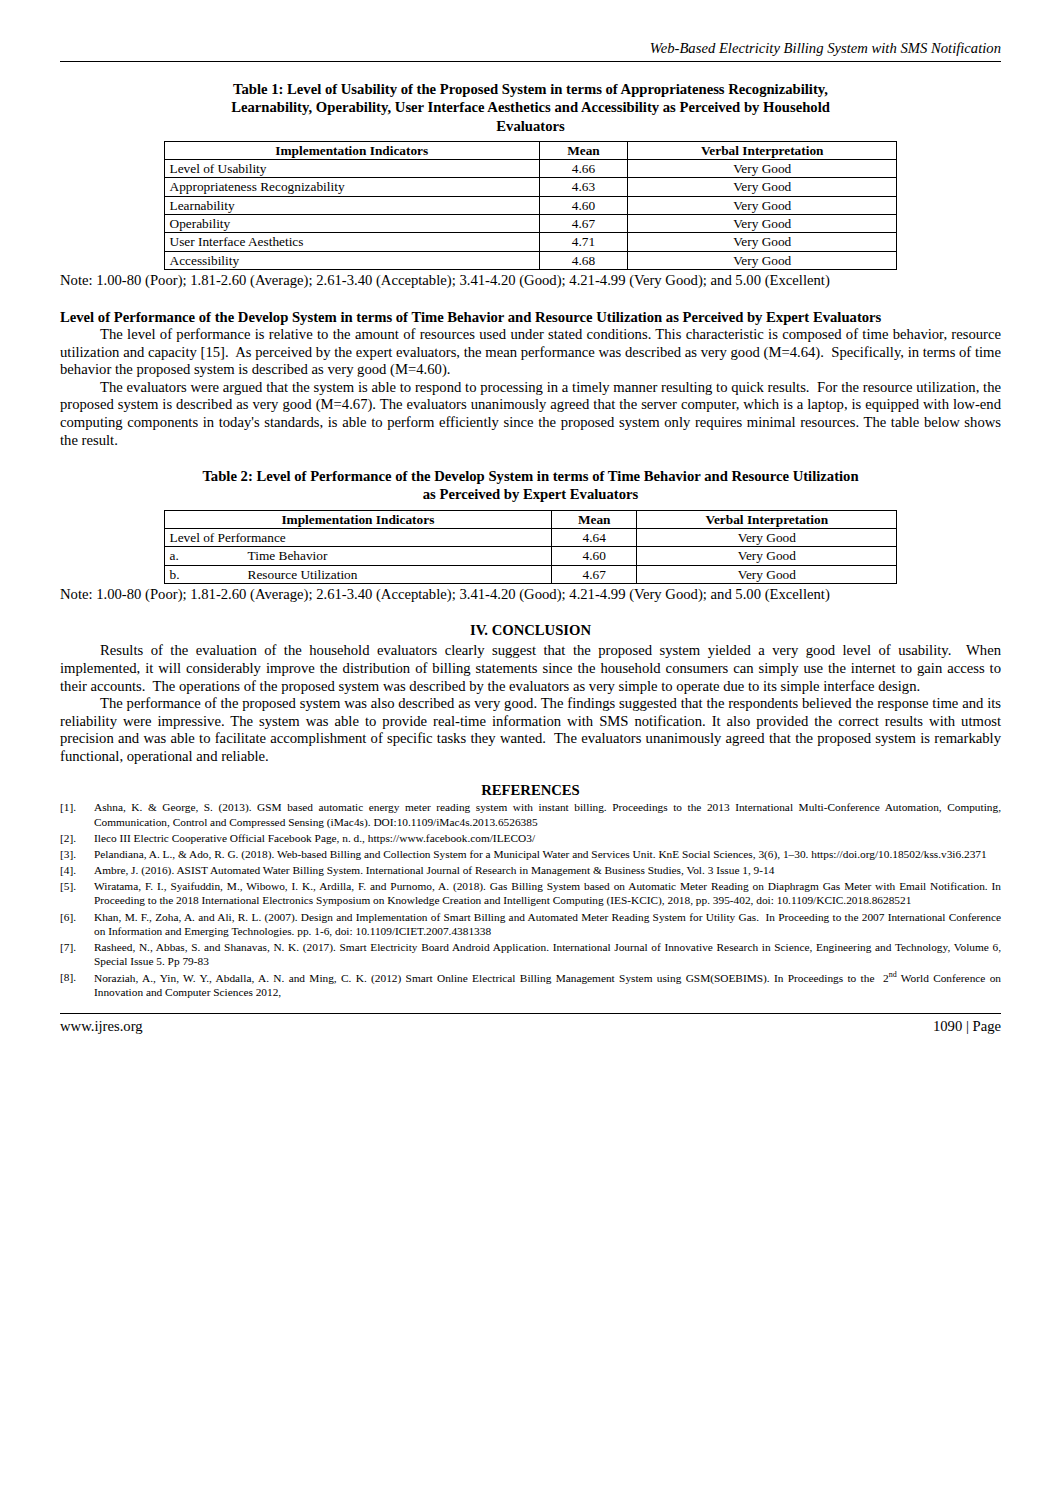Web-Based Electricity Billing System with SMS Notification
Table 1: Level of Usability of the Proposed System in terms of Appropriateness Recognizability,
Learnability, Operability, User Interface Aesthetics and Accessibility as Perceived by Household
Evaluators
| Implementation Indicators | Mean | Verbal Interpretation |
| --- | --- | --- |
| Level of Usability | 4.66 | Very Good |
| Appropriateness Recognizability | 4.63 | Very Good |
| Learnability | 4.60 | Very Good |
| Operability | 4.67 | Very Good |
| User Interface Aesthetics | 4.71 | Very Good |
| Accessibility | 4.68 | Very Good |
Note: 1.00-80 (Poor); 1.81-2.60 (Average); 2.61-3.40 (Acceptable); 3.41-4.20 (Good); 4.21-4.99 (Very Good); and 5.00 (Excellent)
Level of Performance of the Develop System in terms of Time Behavior and Resource Utilization as Perceived by Expert Evaluators
The level of performance is relative to the amount of resources used under stated conditions. This characteristic is composed of time behavior, resource utilization and capacity [15]. As perceived by the expert evaluators, the mean performance was described as very good (M=4.64). Specifically, in terms of time behavior the proposed system is described as very good (M=4.60).
The evaluators were argued that the system is able to respond to processing in a timely manner resulting to quick results. For the resource utilization, the proposed system is described as very good (M=4.67). The evaluators unanimously agreed that the server computer, which is a laptop, is equipped with low-end computing components in today's standards, is able to perform efficiently since the proposed system only requires minimal resources. The table below shows the result.
Table 2: Level of Performance of the Develop System in terms of Time Behavior and Resource Utilization
as Perceived by Expert Evaluators
| Implementation Indicators | Mean | Verbal Interpretation |
| --- | --- | --- |
| Level of Performance | 4.64 | Very Good |
| a. Time Behavior | 4.60 | Very Good |
| b. Resource Utilization | 4.67 | Very Good |
Note: 1.00-80 (Poor); 1.81-2.60 (Average); 2.61-3.40 (Acceptable); 3.41-4.20 (Good); 4.21-4.99 (Very Good); and 5.00 (Excellent)
IV. CONCLUSION
Results of the evaluation of the household evaluators clearly suggest that the proposed system yielded a very good level of usability. When implemented, it will considerably improve the distribution of billing statements since the household consumers can simply use the internet to gain access to their accounts. The operations of the proposed system was described by the evaluators as very simple to operate due to its simple interface design.
The performance of the proposed system was also described as very good. The findings suggested that the respondents believed the response time and its reliability were impressive. The system was able to provide real-time information with SMS notification. It also provided the correct results with utmost precision and was able to facilitate accomplishment of specific tasks they wanted. The evaluators unanimously agreed that the proposed system is remarkably functional, operational and reliable.
REFERENCES
Ashna, K. & George, S. (2013). GSM based automatic energy meter reading system with instant billing. Proceedings to the 2013 International Multi-Conference Automation, Computing, Communication, Control and Compressed Sensing (iMac4s). DOI:10.1109/iMac4s.2013.6526385
Ileco III Electric Cooperative Official Facebook Page, n. d., https://www.facebook.com/ILECO3/
Pelandiana, A. L., & Ado, R. G. (2018). Web-based Billing and Collection System for a Municipal Water and Services Unit. KnE Social Sciences, 3(6), 1–30. https://doi.org/10.18502/kss.v3i6.2371
Ambre, J. (2016). ASIST Automated Water Billing System. International Journal of Research in Management & Business Studies, Vol. 3 Issue 1, 9-14
Wiratama, F. I., Syaifuddin, M., Wibowo, I. K., Ardilla, F. and Purnomo, A. (2018). Gas Billing System based on Automatic Meter Reading on Diaphragm Gas Meter with Email Notification. In Proceeding to the 2018 International Electronics Symposium on Knowledge Creation and Intelligent Computing (IES-KCIC), 2018, pp. 395-402, doi: 10.1109/KCIC.2018.8628521
Khan, M. F., Zoha, A. and Ali, R. L. (2007). Design and Implementation of Smart Billing and Automated Meter Reading System for Utility Gas. In Proceeding to the 2007 International Conference on Information and Emerging Technologies. pp. 1-6, doi: 10.1109/ICIET.2007.4381338
Rasheed, N., Abbas, S. and Shanavas, N. K. (2017). Smart Electricity Board Android Application. International Journal of Innovative Research in Science, Engineering and Technology, Volume 6, Special Issue 5. Pp 79-83
Noraziah, A., Yin, W. Y., Abdalla, A. N. and Ming, C. K. (2012) Smart Online Electrical Billing Management System using GSM(SOEBIMS). In Proceedings to the 2nd World Conference on Innovation and Computer Sciences 2012,
www.ijres.org
1090 | Page